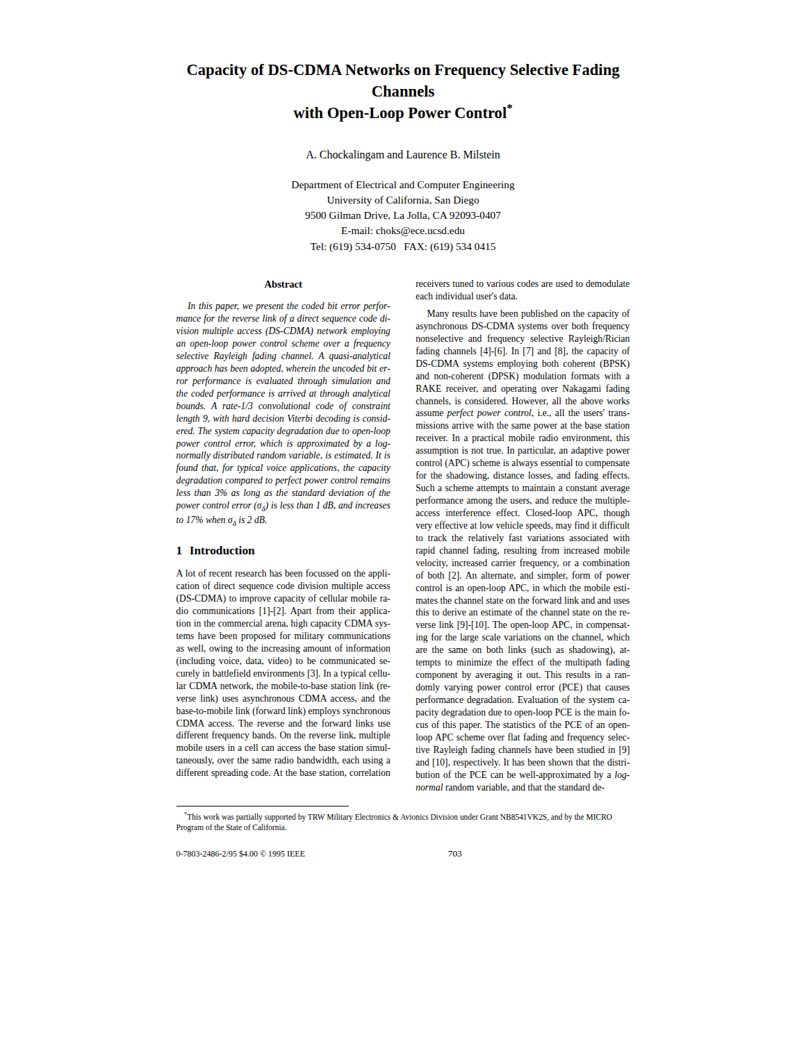Capacity of DS-CDMA Networks on Frequency Selective Fading Channels
with Open-Loop Power Control*
A. Chockalingam and Laurence B. Milstein
Department of Electrical and Computer Engineering
University of California, San Diego
9500 Gilman Drive, La Jolla, CA 92093-0407
E-mail: choks@ece.ucsd.edu
Tel: (619) 534-0750 FAX: (619) 534 0415
Abstract
In this paper, we present the coded bit error performance for the reverse link of a direct sequence code division multiple access (DS-CDMA) network employing an open-loop power control scheme over a frequency selective Rayleigh fading channel. A quasi-analytical approach has been adopted, wherein the uncoded bit error performance is evaluated through simulation and the coded performance is arrived at through analytical bounds. A rate-1/3 convolutional code of constraint length 9, with hard decision Viterbi decoding is considered. The system capacity degradation due to open-loop power control error, which is approximated by a log-normally distributed random variable, is estimated. It is found that, for typical voice applications, the capacity degradation compared to perfect power control remains less than 3% as long as the standard deviation of the power control error (σδ) is less than 1 dB, and increases to 17% when σδ is 2 dB.
1 Introduction
A lot of recent research has been focussed on the application of direct sequence code division multiple access (DS-CDMA) to improve capacity of cellular mobile radio communications [1]-[2]. Apart from their application in the commercial arena, high capacity CDMA systems have been proposed for military communications as well, owing to the increasing amount of information (including voice, data, video) to be communicated securely in battlefield environments [3]. In a typical cellular CDMA network, the mobile-to-base station link (reverse link) uses asynchronous CDMA access, and the base-to-mobile link (forward link) employs synchronous CDMA access. The reverse and the forward links use different frequency bands. On the reverse link, multiple mobile users in a cell can access the base station simultaneously, over the same radio bandwidth, each using a different spreading code. At the base station, correlation receivers tuned to various codes are used to demodulate each individual user's data.
Many results have been published on the capacity of asynchronous DS-CDMA systems over both frequency nonselective and frequency selective Rayleigh/Rician fading channels [4]-[6]. In [7] and [8], the capacity of DS-CDMA systems employing both coherent (BPSK) and non-coherent (DPSK) modulation formats with a RAKE receiver, and operating over Nakagami fading channels, is considered. However, all the above works assume perfect power control, i.e., all the users' transmissions arrive with the same power at the base station receiver. In a practical mobile radio environment, this assumption is not true. In particular, an adaptive power control (APC) scheme is always essential to compensate for the shadowing, distance losses, and fading effects. Such a scheme attempts to maintain a constant average performance among the users, and reduce the multiple-access interference effect. Closed-loop APC, though very effective at low vehicle speeds, may find it difficult to track the relatively fast variations associated with rapid channel fading, resulting from increased mobile velocity, increased carrier frequency, or a combination of both [2]. An alternate, and simpler, form of power control is an open-loop APC, in which the mobile estimates the channel state on the forward link and and uses this to derive an estimate of the channel state on the reverse link [9]-[10]. The open-loop APC, in compensating for the large scale variations on the channel, which are the same on both links (such as shadowing), attempts to minimize the effect of the multipath fading component by averaging it out. This results in a randomly varying power control error (PCE) that causes performance degradation. Evaluation of the system capacity degradation due to open-loop PCE is the main focus of this paper. The statistics of the PCE of an open-loop APC scheme over flat fading and frequency selective Rayleigh fading channels have been studied in [9] and [10], respectively. It has been shown that the distribution of the PCE can be well-approximated by a log-normal random variable, and that the standard de-
*This work was partially supported by TRW Military Electronics & Avionics Division under Grant NB8541VK2S, and by the MICRO Program of the State of California.
0-7803-2486-2/95 $4.00 © 1995 IEEE
703